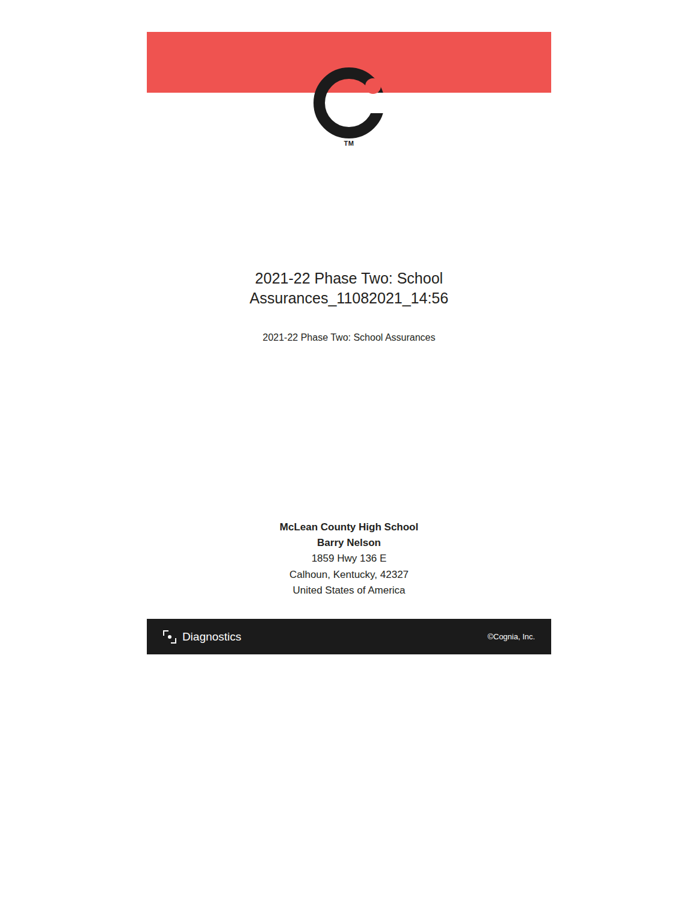TM
2021-22 Phase Two: School Assurances_11082021_14:56
2021-22 Phase Two: School Assurances
McLean County High School
Barry Nelson
1859 Hwy 136 E
Calhoun, Kentucky, 42327
United States of America
Diagnostics
©Cognia, Inc.